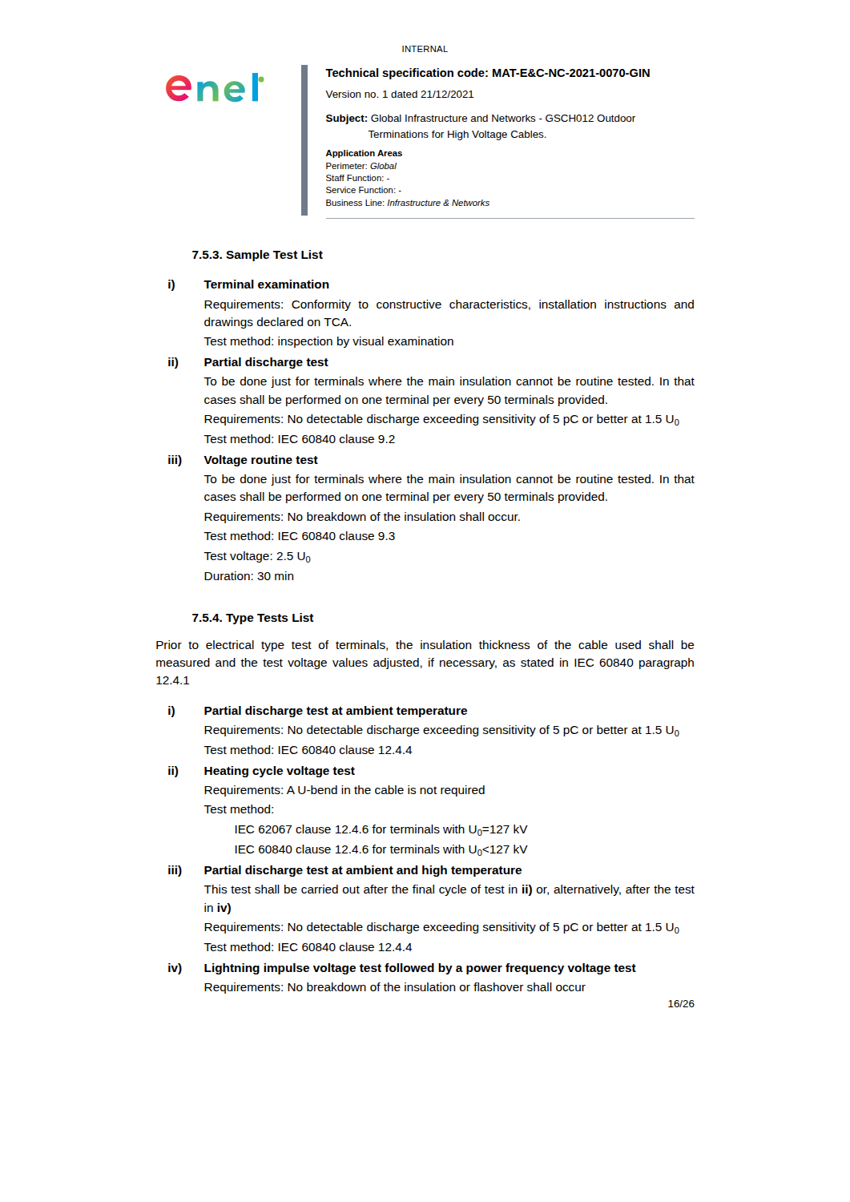INTERNAL
Technical specification code: MAT-E&C-NC-2021-0070-GIN
Version no. 1 dated 21/12/2021
Subject: Global Infrastructure and Networks - GSCH012 Outdoor Terminations for High Voltage Cables.
Application Areas
Perimeter: Global
Staff Function: -
Service Function: -
Business Line: Infrastructure & Networks
7.5.3. Sample Test List
i)
Terminal examination
Requirements: Conformity to constructive characteristics, installation instructions and drawings declared on TCA.
Test method: inspection by visual examination
ii)
Partial discharge test
To be done just for terminals where the main insulation cannot be routine tested. In that cases shall be performed on one terminal per every 50 terminals provided.
Requirements: No detectable discharge exceeding sensitivity of 5 pC or better at 1.5 U0
Test method: IEC 60840 clause 9.2
iii)
Voltage routine test
To be done just for terminals where the main insulation cannot be routine tested. In that cases shall be performed on one terminal per every 50 terminals provided.
Requirements: No breakdown of the insulation shall occur.
Test method: IEC 60840 clause 9.3
Test voltage: 2.5 U0
Duration: 30 min
7.5.4. Type Tests List
Prior to electrical type test of terminals, the insulation thickness of the cable used shall be measured and the test voltage values adjusted, if necessary, as stated in IEC 60840 paragraph 12.4.1
i)
Partial discharge test at ambient temperature
Requirements: No detectable discharge exceeding sensitivity of 5 pC or better at 1.5 U0
Test method: IEC 60840 clause 12.4.4
ii)
Heating cycle voltage test
Requirements: A U-bend in the cable is not required
Test method:
IEC 62067 clause 12.4.6 for terminals with U0=127 kV
IEC 60840 clause 12.4.6 for terminals with U0<127 kV
iii)
Partial discharge test at ambient and high temperature
This test shall be carried out after the final cycle of test in ii) or, alternatively, after the test in iv)
Requirements: No detectable discharge exceeding sensitivity of 5 pC or better at 1.5 U0
Test method: IEC 60840 clause 12.4.4
iv)
Lightning impulse voltage test followed by a power frequency voltage test
Requirements: No breakdown of the insulation or flashover shall occur
16/26